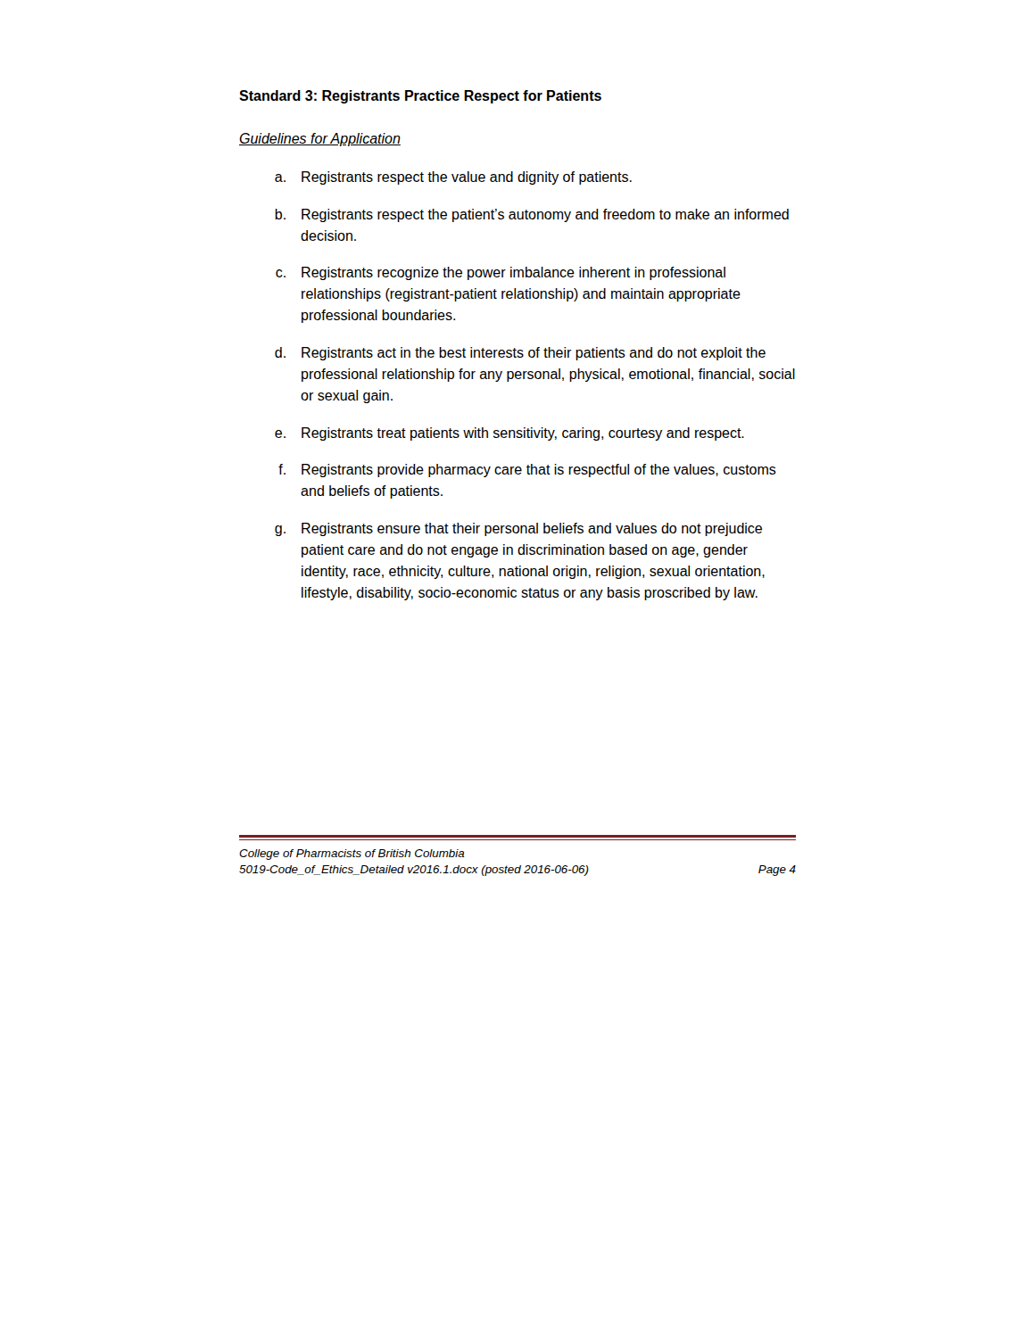Standard 3: Registrants Practice Respect for Patients
Guidelines for Application
Registrants respect the value and dignity of patients.
Registrants respect the patient’s autonomy and freedom to make an informed decision.
Registrants recognize the power imbalance inherent in professional relationships (registrant-patient relationship) and maintain appropriate professional boundaries.
Registrants act in the best interests of their patients and do not exploit the professional relationship for any personal, physical, emotional, financial, social or sexual gain.
Registrants treat patients with sensitivity, caring, courtesy and respect.
Registrants provide pharmacy care that is respectful of the values, customs and beliefs of patients.
Registrants ensure that their personal beliefs and values do not prejudice patient care and do not engage in discrimination based on age, gender identity, race, ethnicity, culture, national origin, religion, sexual orientation, lifestyle, disability, socio-economic status or any basis proscribed by law.
College of Pharmacists of British Columbia
5019-Code_of_Ethics_Detailed v2016.1.docx (posted 2016-06-06) Page 4